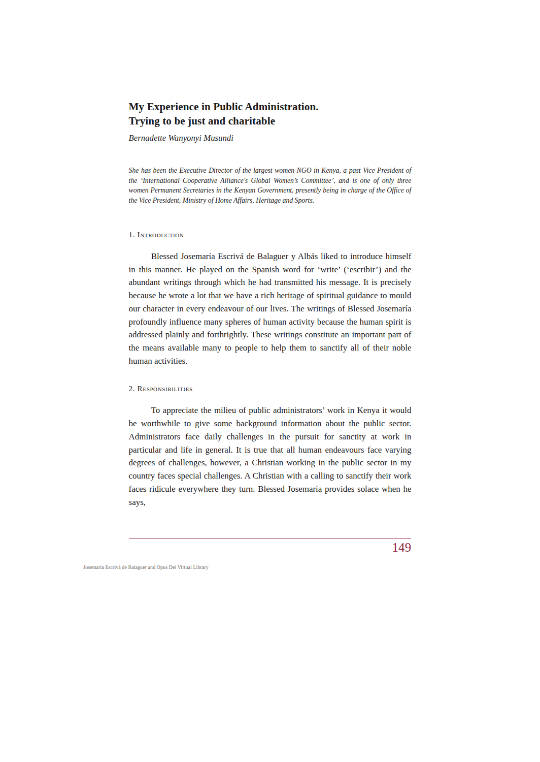My Experience in Public Administration.
Trying to be just and charitable
Bernadette Wanyonyi Musundi
She has been the Executive Director of the largest women NGO in Kenya, a past Vice President of the ‘International Cooperative Alliance's Global Women’s Committee’, and is one of only three women Permanent Secretaries in the Kenyan Government, presently being in charge of the Office of the Vice President, Ministry of Home Affairs, Heritage and Sports.
1. Introduction
Blessed Josemaría Escrivá de Balaguer y Albás liked to introduce himself in this manner. He played on the Spanish word for ‘write’ (‘escribir’) and the abundant writings through which he had transmitted his message. It is precisely because he wrote a lot that we have a rich heritage of spiritual guidance to mould our character in every endeavour of our lives. The writings of Blessed Josemaría profoundly influence many spheres of human activity because the human spirit is addressed plainly and forthrightly. These writings constitute an important part of the means available many to people to help them to sanctify all of their noble human activities.
2. Responsibilities
To appreciate the milieu of public administrators’ work in Kenya it would be worthwhile to give some background information about the public sector. Administrators face daily challenges in the pursuit for sanctity at work in particular and life in general. It is true that all human endeavours face varying degrees of challenges, however, a Christian working in the public sector in my country faces special challenges. A Christian with a calling to sanctify their work faces ridicule everywhere they turn. Blessed Josemaría provides solace when he says,
149
Josemaría Escrivá de Balaguer and Opus Dei Virtual Library